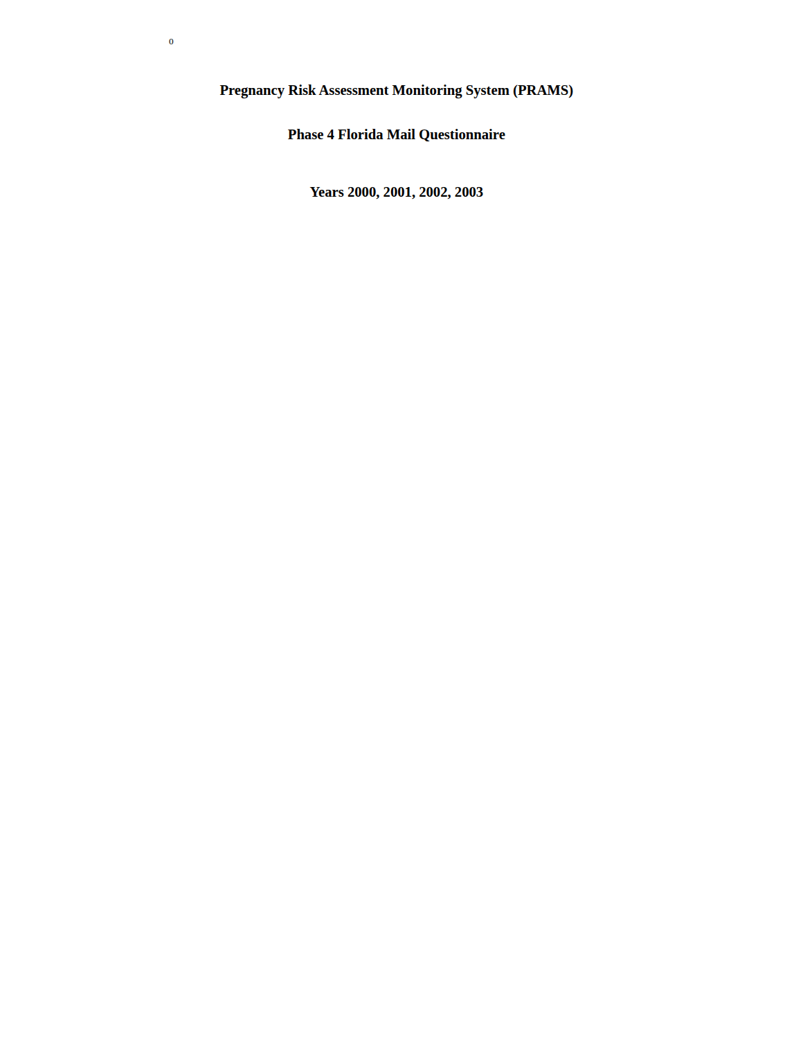0
Pregnancy Risk Assessment Monitoring System (PRAMS)
Phase 4 Florida Mail Questionnaire
Years 2000, 2001, 2002, 2003